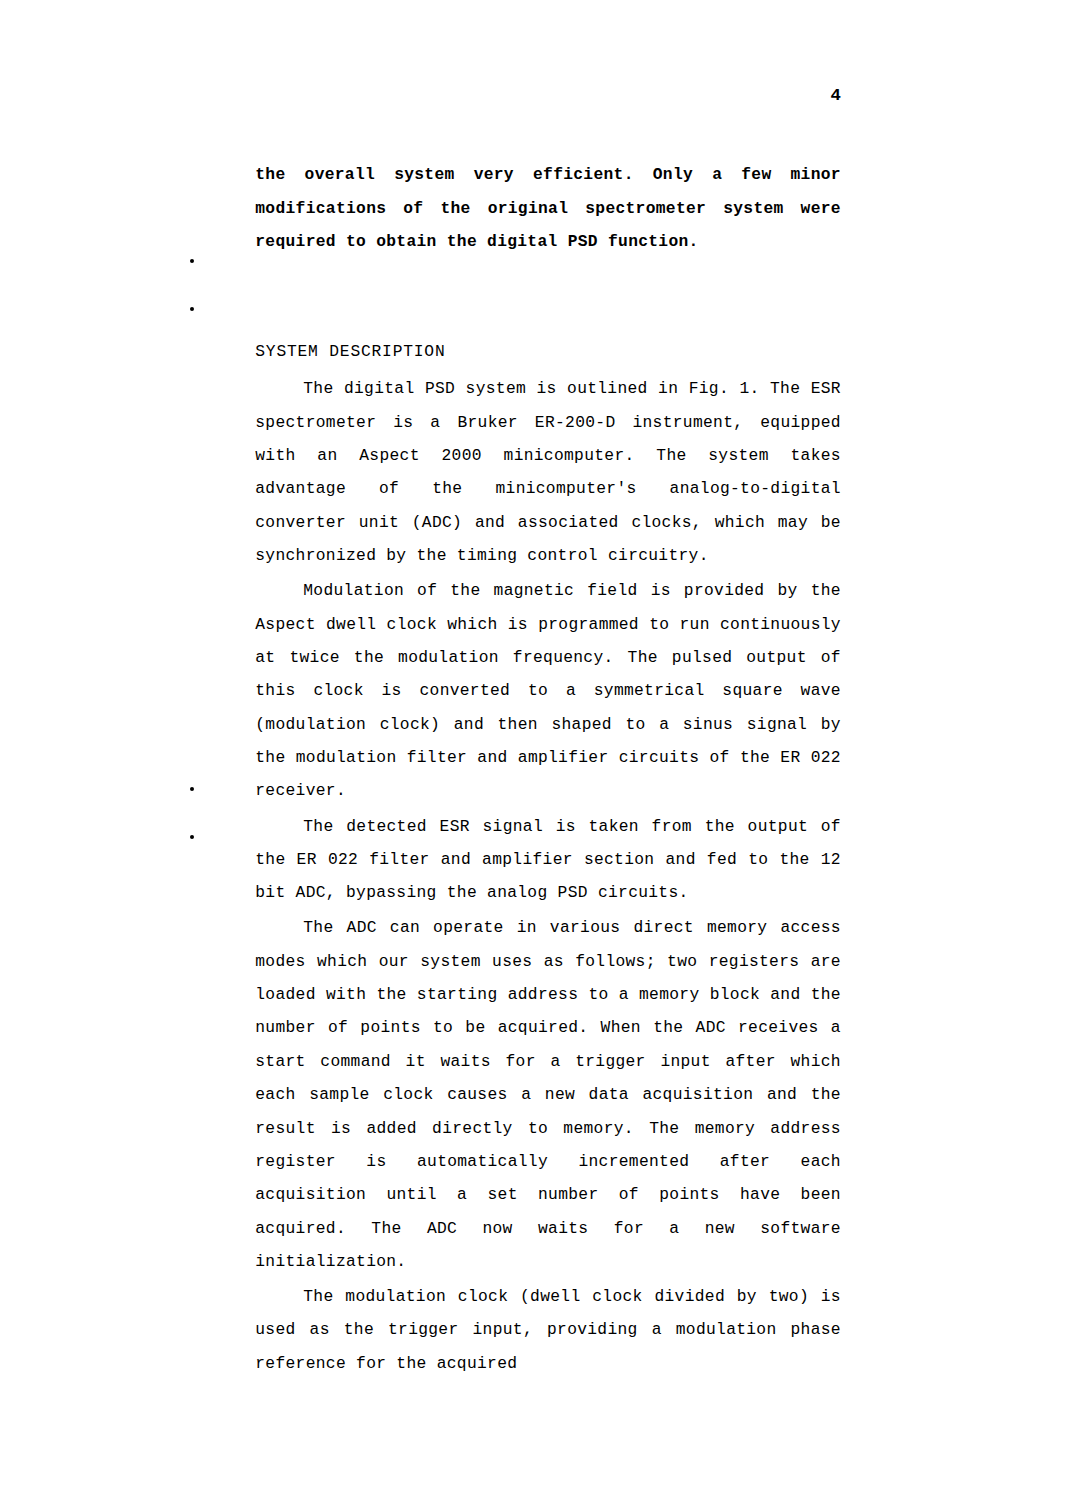4
the overall system very efficient. Only a few minor modifications of the original spectrometer system were required to obtain the digital PSD function.
SYSTEM DESCRIPTION
The digital PSD system is outlined in Fig. 1. The ESR spectrometer is a Bruker ER-200-D instrument, equipped with an Aspect 2000 minicomputer. The system takes advantage of the minicomputer's analog-to-digital converter unit (ADC) and associated clocks, which may be synchronized by the timing control circuitry.
Modulation of the magnetic field is provided by the Aspect dwell clock which is programmed to run continuously at twice the modulation frequency. The pulsed output of this clock is converted to a symmetrical square wave (modulation clock) and then shaped to a sinus signal by the modulation filter and amplifier circuits of the ER 022 receiver.
The detected ESR signal is taken from the output of the ER 022 filter and amplifier section and fed to the 12 bit ADC, bypassing the analog PSD circuits.
The ADC can operate in various direct memory access modes which our system uses as follows; two registers are loaded with the starting address to a memory block and the number of points to be acquired. When the ADC receives a start command it waits for a trigger input after which each sample clock causes a new data acquisition and the result is added directly to memory. The memory address register is automatically incremented after each acquisition until a set number of points have been acquired. The ADC now waits for a new software initialization.
The modulation clock (dwell clock divided by two) is used as the trigger input, providing a modulation phase reference for the acquired